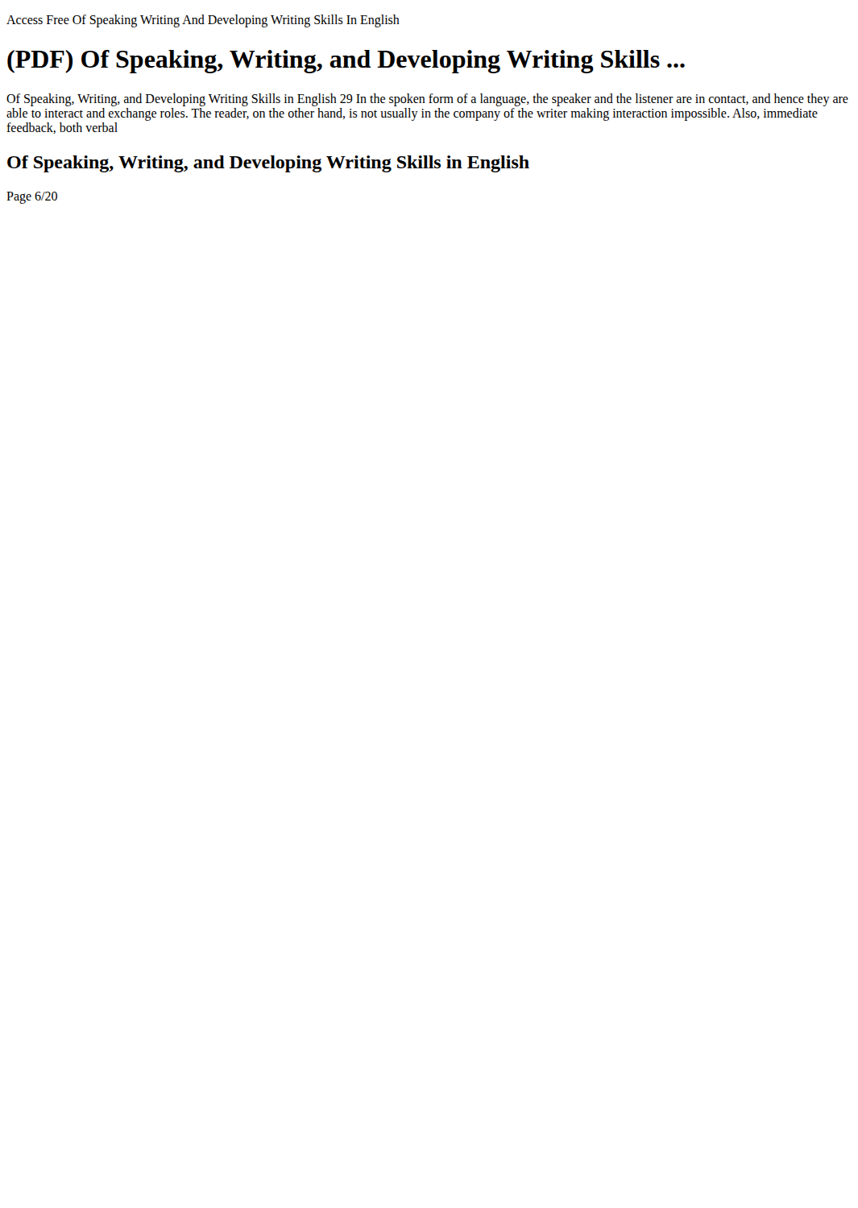Access Free Of Speaking Writing And Developing Writing Skills In English
(PDF) Of Speaking, Writing, and Developing Writing Skills ...
Of Speaking, Writing, and Developing Writing Skills in English 29 In the spoken form of a language, the speaker and the listener are in contact, and hence they are able to interact and exchange roles. The reader, on the other hand, is not usually in the company of the writer making interaction impossible. Also, immediate feedback, both verbal
Of Speaking, Writing, and Developing Writing Skills in English
Page 6/20